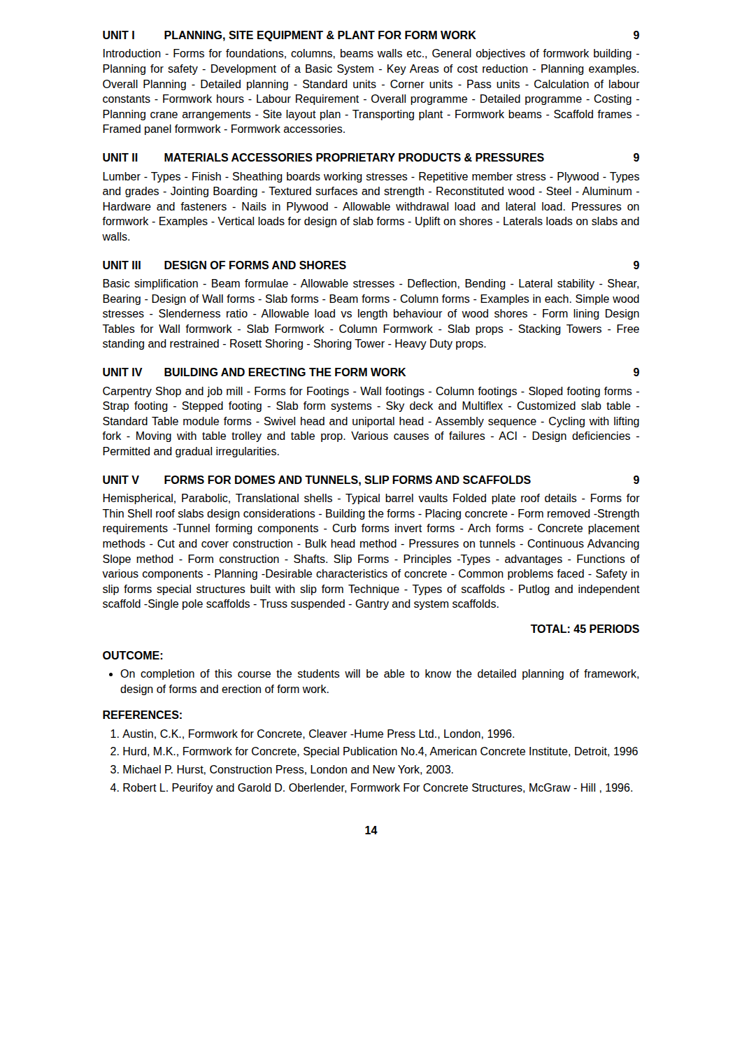UNIT IPLANNING, SITE EQUIPMENT & PLANT FOR FORM WORK9
Introduction - Forms for foundations, columns, beams walls etc., General objectives of formwork building - Planning for safety - Development of a Basic System - Key Areas of cost reduction - Planning examples. Overall Planning - Detailed planning - Standard units - Corner units - Pass units - Calculation of labour constants - Formwork hours - Labour Requirement - Overall programme - Detailed programme - Costing - Planning crane arrangements - Site layout plan - Transporting plant - Formwork beams - Scaffold frames - Framed panel formwork - Formwork accessories.
UNIT IIMATERIALS ACCESSORIES PROPRIETARY PRODUCTS & PRESSURES9
Lumber - Types - Finish - Sheathing boards working stresses - Repetitive member stress - Plywood - Types and grades - Jointing Boarding - Textured surfaces and strength - Reconstituted wood - Steel - Aluminum - Hardware and fasteners - Nails in Plywood - Allowable withdrawal load and lateral load. Pressures on formwork - Examples - Vertical loads for design of slab forms - Uplift on shores - Laterals loads on slabs and walls.
UNIT IIIDESIGN OF FORMS AND SHORES9
Basic simplification - Beam formulae - Allowable stresses - Deflection, Bending - Lateral stability - Shear, Bearing - Design of Wall forms - Slab forms - Beam forms - Column forms - Examples in each. Simple wood stresses - Slenderness ratio - Allowable load vs length behaviour of wood shores - Form lining Design Tables for Wall formwork - Slab Formwork - Column Formwork - Slab props - Stacking Towers - Free standing and restrained - Rosett Shoring - Shoring Tower - Heavy Duty props.
UNIT IVBUILDING AND ERECTING THE FORM WORK9
Carpentry Shop and job mill - Forms for Footings - Wall footings - Column footings - Sloped footing forms - Strap footing - Stepped footing - Slab form systems - Sky deck and Multiflex - Customized slab table - Standard Table module forms - Swivel head and uniportal head - Assembly sequence - Cycling with lifting fork - Moving with table trolley and table prop. Various causes of failures - ACI - Design deficiencies - Permitted and gradual irregularities.
UNIT VFORMS FOR DOMES AND TUNNELS, SLIP FORMS AND SCAFFOLDS9
Hemispherical, Parabolic, Translational shells - Typical barrel vaults Folded plate roof details - Forms for Thin Shell roof slabs design considerations - Building the forms - Placing concrete - Form removed -Strength requirements -Tunnel forming components - Curb forms invert forms - Arch forms - Concrete placement methods - Cut and cover construction - Bulk head method - Pressures on tunnels - Continuous Advancing Slope method - Form construction - Shafts. Slip Forms - Principles -Types - advantages - Functions of various components - Planning -Desirable characteristics of concrete - Common problems faced - Safety in slip forms special structures built with slip form Technique - Types of scaffolds - Putlog and independent scaffold -Single pole scaffolds - Truss suspended - Gantry and system scaffolds.
TOTAL: 45 PERIODS
OUTCOME:
On completion of this course the students will be able to know the detailed planning of framework, design of forms and erection of form work.
REFERENCES:
Austin, C.K., Formwork for Concrete, Cleaver -Hume Press Ltd., London, 1996.
Hurd, M.K., Formwork for Concrete, Special Publication No.4, American Concrete Institute, Detroit, 1996
Michael P. Hurst, Construction Press, London and New York, 2003.
Robert L. Peurifoy and Garold D. Oberlender, Formwork For Concrete Structures, McGraw - Hill , 1996.
14